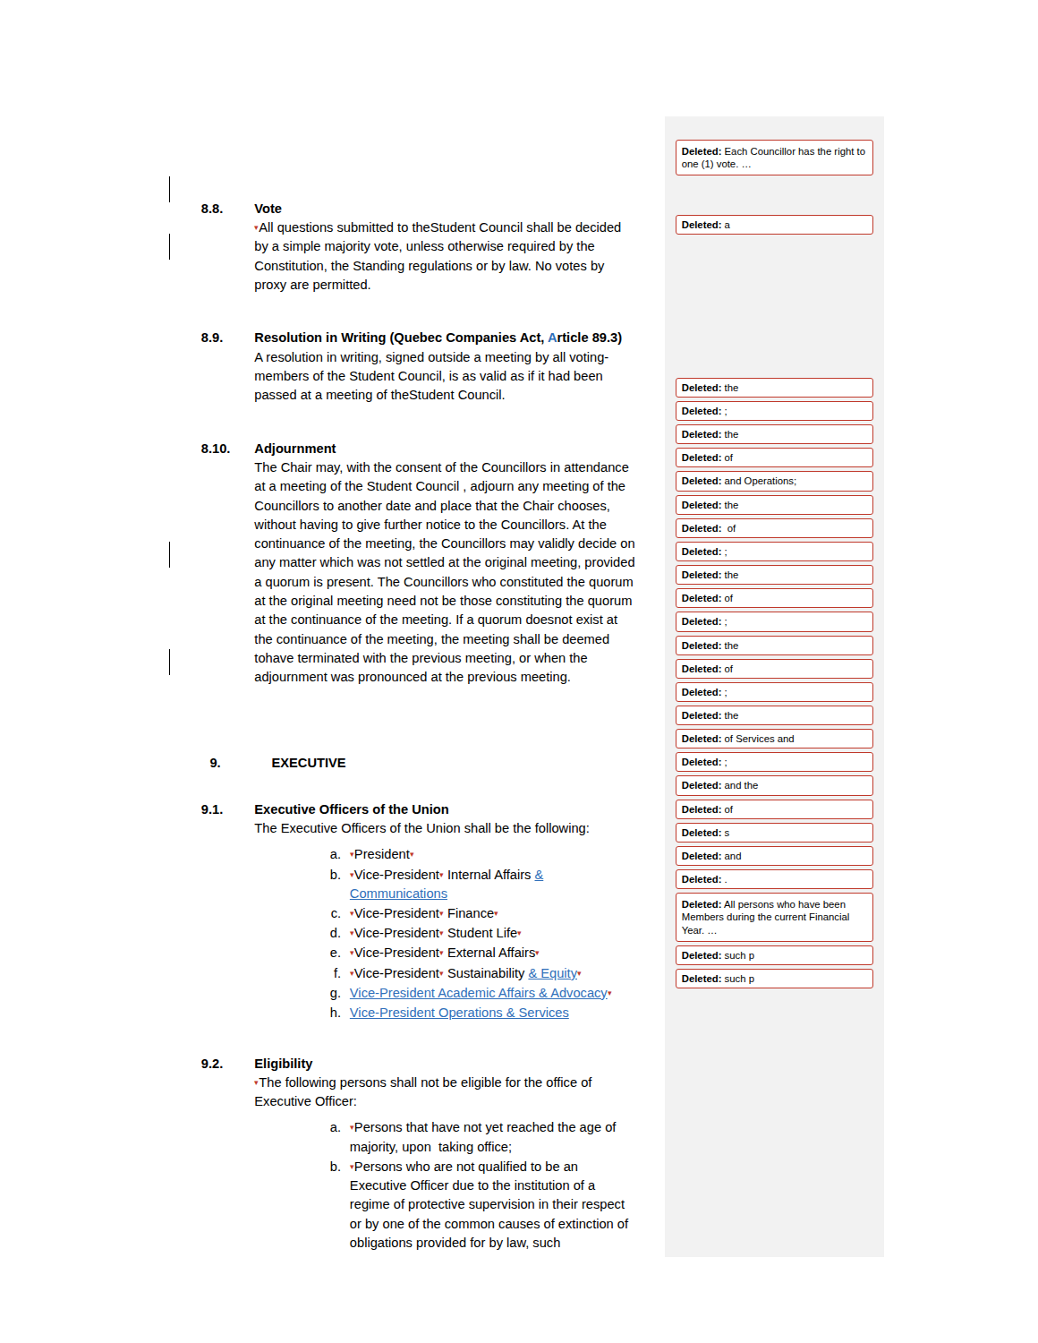Deleted: Each Councillor has the right to one (1) vote. …
Deleted: a
Deleted: the
Deleted: ;
Deleted: the
Deleted: of
Deleted: and Operations;
Deleted: the
Deleted: of
Deleted: ;
Deleted: the
Deleted: of
Deleted: ;
Deleted: the
Deleted: of
Deleted: ;
Deleted: the
Deleted: of Services and
Deleted: ;
Deleted: and the
Deleted: of
Deleted: s
Deleted: and
Deleted: .
Deleted: All persons who have been Members during the current Financial Year. …
Deleted: such p
Deleted: such p
8.8.
Vote
▾All questions submitted to theStudent Council shall be decided by a simple majority vote, unless otherwise required by the Constitution, the Standing regulations or by law. No votes by proxy are permitted.
8.9.
Resolution in Writing (Quebec Companies Act, Article 89.3)
A resolution in writing, signed outside a meeting by all voting-members of the Student Council, is as valid as if it had been passed at a meeting of theStudent Council.
8.10.
Adjournment
The Chair may, with the consent of the Councillors in attendance at a meeting of the Student Council , adjourn any meeting of the Councillors to another date and place that the Chair chooses, without having to give further notice to the Councillors. At the continuance of the meeting, the Councillors may validly decide on any matter which was not settled at the original meeting, provided a quorum is present. The Councillors who constituted the quorum at the original meeting need not be those constituting the quorum at the continuance of the meeting. If a quorum doesnot exist at the continuance of the meeting, the meeting shall be deemed tohave terminated with the previous meeting, or when the adjournment was pronounced at the previous meeting.
9.
EXECUTIVE
9.1.
Executive Officers of the Union
The Executive Officers of the Union shall be the following:
▾President▾
▾Vice-President▾ Internal Affairs & Communications
▾Vice-President▾ Finance▾
▾Vice-President▾ Student Life▾
▾Vice-President▾ External Affairs▾
▾Vice-President▾ Sustainability & Equity▾
Vice-President Academic Affairs & Advocacy▾
Vice-President Operations & Services
9.2.
Eligibility
▾The following persons shall not be eligible for the office of Executive Officer:
▾Persons that have not yet reached the age of majority, upon taking office;
▾Persons who are not qualified to be an Executive Officer due to the institution of a regime of protective supervision in their respect or by one of the common causes of extinction of obligations provided for by law, such